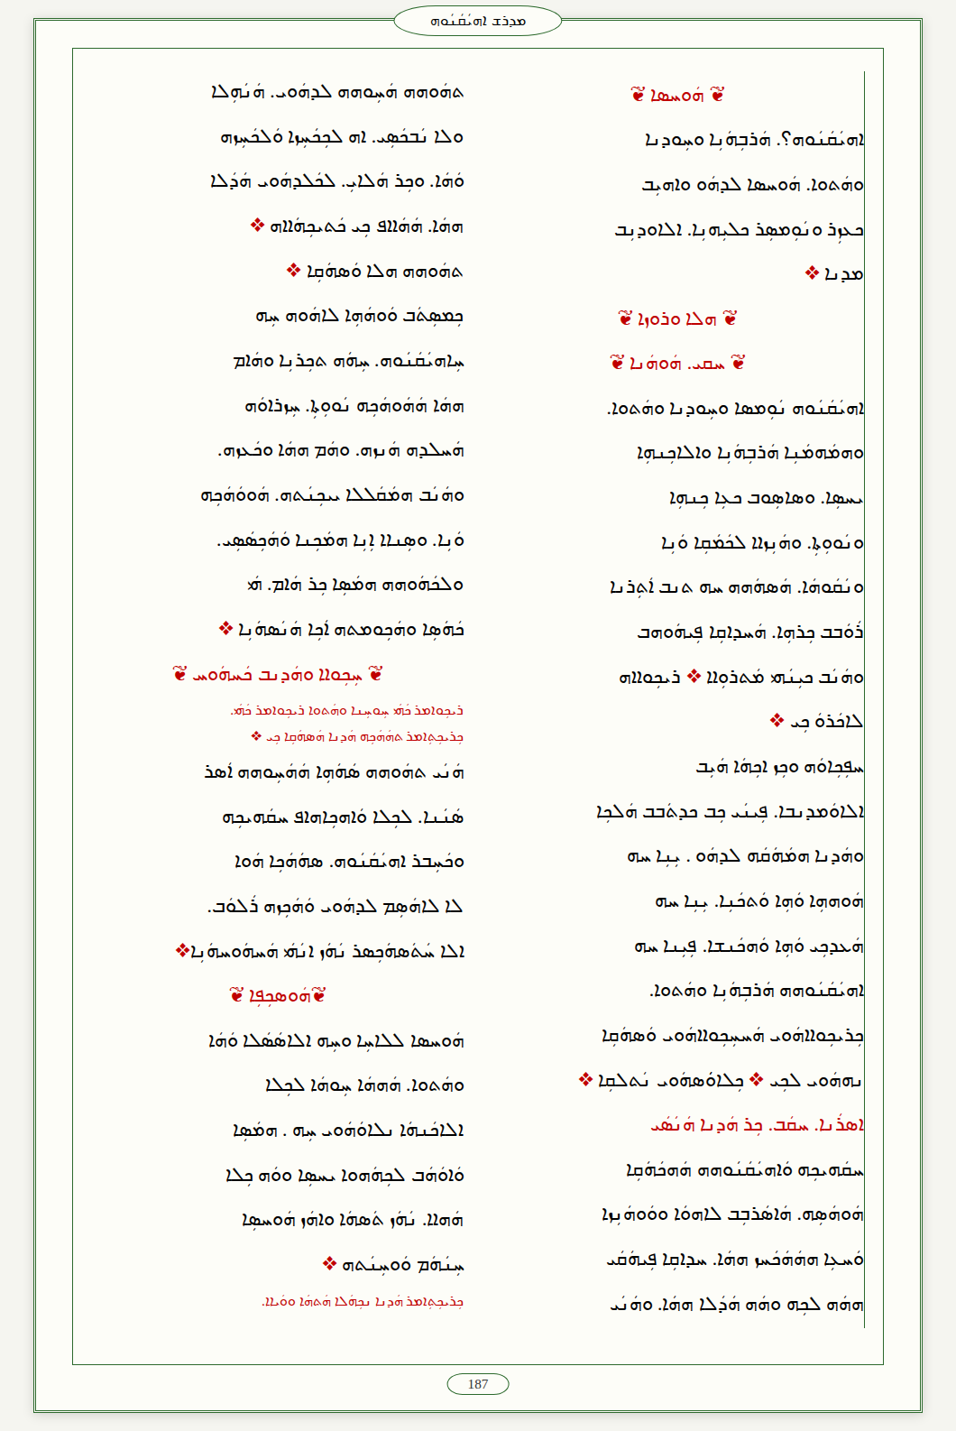ܡܕܪܫ ܐܗܝܿܩܿܢܿܘܗ
❦ ܗܿܘܚܣܐ ❦
ܐܗܝܿܩܿܢܿܘܗ؟. ܗܿܪܒܼܗܿܢܼܐ ܘܚܼܘܕܢܐ
ܘܗܿܬܘܐ. ܗܿܘܚܣܐ ܠܕܗܿܘ ܘܐܗܝܼܒ
ܟܥܙܼܪ ܘܢܿܘܼܡܣܼܪ ܟܠܝܼܗܢܼܐ. ܐܠܐܘܕܢܼܒ
ܡܕܢܐ ❖
❦ ܗܠܐ ܘܪܘܙܐ ❦
❦ ܚܩܝ. ܗܿܘܗܿܢܐ ❦
ܐܗܝܿܩܿܢܿܘܗ ܢܿܘܼܡܣܐ ܘܚܼܘܕܢܐ ܘܗܿܬܘܐ.
ܘܗܡܿܗܡܿܢܼܐ ܗܿܪܒܼܗܿܢܼܐ ܘܐܠܐܟܼܢܗܼܐ
ܝܚܣܼܐ. ܘܣܐܣܼܘܒ ܟܥܼܐ ܟܼܢܗܼܐ
ܘܢܿܘܘܼܬܼܐ. ܘܗܿܢܼܙܐܐ ܠܟܿܡܿܩܼܐ ܘܿܢܼܐ
ܘܢܿܩܿܘܗܿܐ. ܗܿܣܗܿܗܗ ܚܗ ܬܢܒ ܐܿܬܼܪܢܐ
ܪܿܘܿܒܒ ܟܼܪܗܼܐ. ܗܿܚܕܐܩܼܐ ܦܼܝܗܿܘܗܒ
ܘܗܿܢܿܒ ܟܝܼܢܿܗܝ ܡܿܬܪܘܼܐܐ ❖ ܪܝܟܼܘܐܐܗ
ܠܐܟܿܪܘܿ ܟܼܝ ❖
ܚܦܼܟܼܐܘܿܗ ܘܟܼܙ ܐܟܼܗܿܐ ܗܿܝܼܒ
ܐܠܐܘܿܡܕܢܒܐ. ܦܼܝܢܿܝ ܟܼܒ ܟܕܬܿܒܒ ܗܿܠܟܼܐ
ܘܗܿܕܢܐ ܗܡܿܗܿܩܿܗ ܠܕܗܿܘ . ܝܼܢܼܐ ܚܗ
ܗܿܘܗܗܼܐ ܘܿܗܼܐ ܘܿܬܟܿܢܼܐ. ܝܼܢܼܐ ܚܗ
ܗܿܥܕܟܼܝ ܘܿܗܼܐ ܘܿܗܟܿܢܫܐ. ܦܼܝܼܢܐ ܚܗ
ܐܗܝܿܩܿܢܿܘܗܗ ܗܿܪܒܼܗܿܢܼܐ ܘܗܿܬܘܐ.
ܟܼܪܝܟܼܘܐܐܗܿܘܝ ܗܿܚܚܼܟܼܘܐܐܗܿܘܝ ܘܿܣܗܿܩܼܐ
ܢܗܗܿܘܝ ܠܟܼܝ ❖ ܟܼܠܐܘܿܿܣܗܿܘܝ ܢܿܬܠܩܼܐ ❖
ܐܣܪܿܢܐ. ܚܩܿܒ. ܟܼܪ ܗܿܕܢܐ ܗܿܢܿܣܿܝ
ܚܩܿܗܝܟܼܗ ܘܿܐܗܝܿܩܿܢܿܘܗܗ ܗܿܗܟܿܗܿܩܼܐ
ܗܿܘܗܿܣܼܗ. ܗܿܐܣܿܪܒܼܒ ܠܐܗܘܿܐ ܘܘܿܘܗܿܢܼܙܐ
ܘܿܚܥܼܐ ܗܗܿܗܿܟܿܚܙ ܗܗܿܐ. ܚܕܐܩܼܐ ܦܼܝܗܿܩܿܝ
ܗܗܿܗ ܠܟܼܗ ܘܗܿܗ ܗܿܕܿܠܐ ܗܗܿܐ. ܘܗܿܢܿܝ
ܬܗܿܘܗܗ ܗܿܚܼܘܗܗ ܠܕܗܿܘܝ. ܗܿܢܿܗܼܠܐ
ܘܠܐ ܢܿܒܟܿܣܼܝ. ܐܗ ܠܟܼܟܿܚܼܙܐ ܘܿܠܟܿܚܼܙܗ
ܘܿܗܿܐ. ܘܟܼܪ ܗܿܠܐܝܼ. ܠܟܿܠܕܗܿܘܝ ܗܿܕܿܠܐ
ܗܗܿܐ. ܗܿܗܿܐܐܦ ܟܼܝ ܟܿܬܝܟܼܗܿܐܐܗ ❖
ܬܗܿܘܗܗ ܗܠܐ ܘܿܣܗܿܩܼܐ ❖
ܟܼܡܣܼܬܿܒ ܘܿܘܗܿܗܼܐ ܠܐܗܿܘܗ ܚܼܗ
ܚܼܐܗܝܿܩܿܢܿܘܗ. ܚܼܗܿܗ ܬܟܼܪܢܼܐ ܘܗܿܐܡ
ܗܗܿܐ ܗܿܗܿܘܗܿܟܼܗ ܢܿܘܘܼܬܼܐ. ܚܼܙܪܐܘܿܗ
ܗܿܚܠܕܗ ܗܿܢܙܗ. ܘܗܿܡ ܗܗܿܐ ܘܟܿܥܙܗ.
ܘܗܿܢܿܒ ܗܡܿܩܿܠܠܐ ܝܝܟܼܢܿܬܗ. ܗܿܘܘܿܗܿܟܼܗ
ܘܿܢܼܐ. ܘܣܼܢܐܐ ܐܼܢܼܐ ܗܡܿܟܼܢܐ ܘܿܗܿܟܼܣܿܣܼܝ.
ܘܠܟܿܗܿܘܗܗ ܗܡܿܣܼܐ ܟܼܪ ܗܿܐܡ. ܗܿܝ
ܟܿܗܿܣܼܐ ܘܗܿܟܼܘܡܬܗ ܐܿܟܼܐ ܗܿܢܿܣܗܿܢܼܐ ❖
❦ ܚܼܟܼܘܐܐ ܘܗܿܕܢܒ ܟܿܚܗܿܘܚ ❦
ܪܝܟܼܘܐܡܪ ܟܿܗܿܝ ܚܼܘܚܼܢܐ ܘܗܿܬܘܐ ܪܝܟܼܘܐܡܪ ܟܿܗܿܝ.
ܟܼܪܝܟܼܬܼܐܡܪ ܬܗܿܗܿܟܼܗ ܗܿܕܢܐ ܗܿܣܗܿܩܼܐ ܟܼܝ ❖
ܗܿܢܿܝ ܬܗܿܘܗܗ ܣܿܗܿܗܼܐ ܗܿܗܿܚܼܘܗܗ ܐܿܣܪ
ܣܿܢܿܢܐ. ܠܟܼܠܐ ܘܿܐܗܟܼܐܗܐܦ ܚܩܿܗܝܟܼܗ
ܘܟܿܚܼܒܪ ܐܗܝܿܩܿܢܿܘܗ. ܣܗܿܗܿܟܼܐ ܗܿܘܐ
ܠܐ ܠܐܗܿܣܼܡ ܠܕܗܿܘܝ ܘܿܗܿܟܼܙܗ ܪܿܠܘܿܒ.
ܐܠܐ ܚܿܬܿܣܗܿܟܼܣܪ ܢܿܗܿܙ ܐܢܿܗܿܝ ܗܿܚܗܿܘܚܗܿܢܼܐ❖
❦ܗܿܘܣܟܼܦܼܐ ❦
ܗܿܘܚܣܐ ܠܠܐܚܼܐ ܘܚܼܗ ܐܠܐܣܿܣܿܠܐ ܘܿܗܿܐ
ܘܗܿܬܘܐ. ܗܿܗܗܿܐ ܚܼܘܗܿܐ ܠܟܼܠܐ
ܐܠܐܟܿܢܗܿܐ ܢܠܐܘܿܗܿܘܝ ܚܼܗ . ܗܡܿܣܼܐ
ܘܿܐܘܿܗܿܒ ܠܟܼܗܿܗܘܐ ܝܚܣܼܐ ܘܘܿܗ ܟܼܠܐ
ܗܿܗܐܐ. ܢܿܗܿܙ ܬܿܣܗܿܐ ܘܐܗܿܙ ܗܿܘܚܣܼܐ
ܚܼܢܿܗܿܡ ܘܿܘܚܼܢܿܬܗ ❖
ܟܼܪܝܟܼܬܼܐܡܪ ܗܿܕܢܐ ܢܟܼܗܿܠܐ ܗܿܬܗܿܐ ܘܘܿܝܐܐ.
187